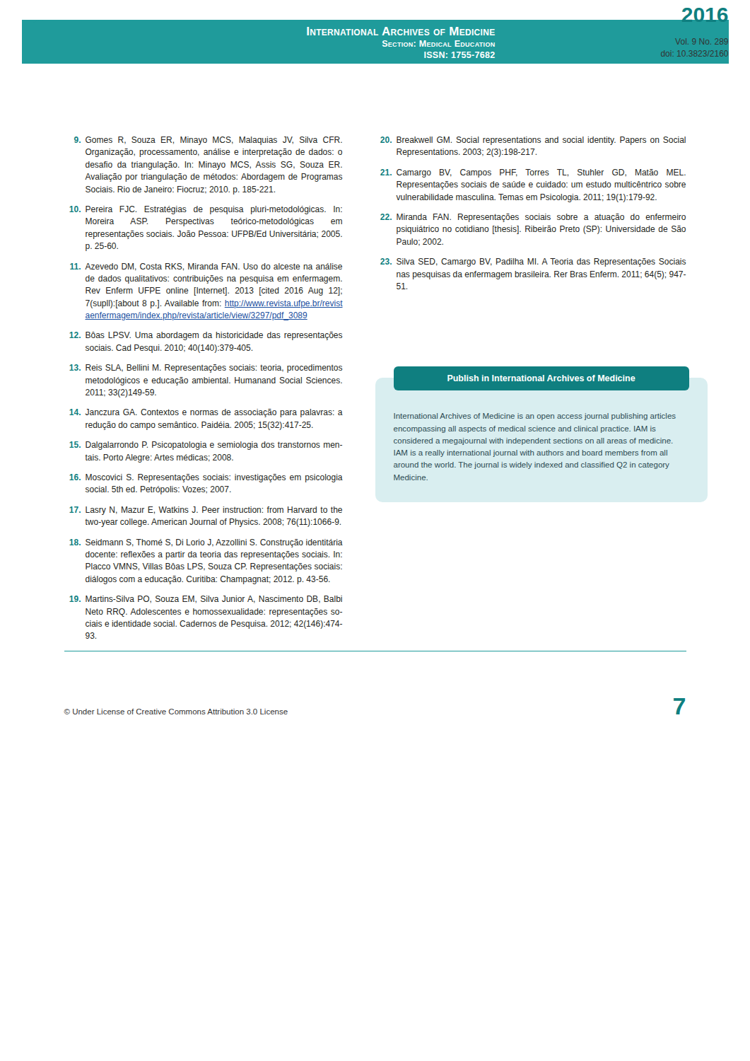International Archives of Medicine
Section: Medical Education
ISSN: 1755-7682
2016
Vol. 9 No. 289
doi: 10.3823/2160
9. Gomes R, Souza ER, Minayo MCS, Malaquias JV, Silva CFR. Organização, processamento, análise e interpretação de dados: o desafio da triangulação. In: Minayo MCS, Assis SG, Souza ER. Avaliação por triangulação de métodos: Abordagem de Programas Sociais. Rio de Janeiro: Fiocruz; 2010. p. 185-221.
10. Pereira FJC. Estratégias de pesquisa pluri-metodológicas. In: Moreira ASP. Perspectivas teórico-metodológicas em representações sociais. João Pessoa: UFPB/Ed Universitária; 2005. p. 25-60.
11. Azevedo DM, Costa RKS, Miranda FAN. Uso do alceste na análise de dados qualitativos: contribuições na pesquisa em enfermagem. Rev Enferm UFPE online [Internet]. 2013 [cited 2016 Aug 12]; 7(supll):[about 8 p.]. Available from: http://www.revista.ufpe.br/revistaenfermagem/index.php/revista/article/view/3297/pdf_3089
12. Bôas LPSV. Uma abordagem da historicidade das representações sociais. Cad Pesqui. 2010; 40(140):379-405.
13. Reis SLA, Bellini M. Representações sociais: teoria, procedimentos metodológicos e educação ambiental. Humanand Social Sciences. 2011; 33(2)149-59.
14. Janczura GA. Contextos e normas de associação para palavras: a redução do campo semântico. Paidéia. 2005; 15(32):417-25.
15. Dalgalarrondo P. Psicopatologia e semiologia dos transtornos mentais. Porto Alegre: Artes médicas; 2008.
16. Moscovici S. Representações sociais: investigações em psicologia social. 5th ed. Petrópolis: Vozes; 2007.
17. Lasry N, Mazur E, Watkins J. Peer instruction: from Harvard to the two-year college. American Journal of Physics. 2008; 76(11):1066-9.
18. Seidmann S, Thomé S, Di Lorio J, Azzollini S. Construção identitária docente: reflexões a partir da teoria das representações sociais. In: Placco VMNS, Villas Bôas LPS, Souza CP. Representações sociais: diálogos com a educação. Curitiba: Champagnat; 2012. p. 43-56.
19. Martins-Silva PO, Souza EM, Silva Junior A, Nascimento DB, Balbi Neto RRQ. Adolescentes e homossexualidade: representações sociais e identidade social. Cadernos de Pesquisa. 2012; 42(146):474-93.
20. Breakwell GM. Social representations and social identity. Papers on Social Representations. 2003; 2(3):198-217.
21. Camargo BV, Campos PHF, Torres TL, Stuhler GD, Matão MEL. Representações sociais de saúde e cuidado: um estudo multicêntrico sobre vulnerabilidade masculina. Temas em Psicologia. 2011; 19(1):179-92.
22. Miranda FAN. Representações sociais sobre a atuação do enfermeiro psiquiátrico no cotidiano [thesis]. Ribeirão Preto (SP): Universidade de São Paulo; 2002.
23. Silva SED, Camargo BV, Padilha MI. A Teoria das Representações Sociais nas pesquisas da enfermagem brasileira. Rer Bras Enferm. 2011; 64(5); 947-51.
Publish in International Archives of Medicine
International Archives of Medicine is an open access journal publishing articles encompassing all aspects of medical science and clinical practice. IAM is considered a megajournal with independent sections on all areas of medicine. IAM is a really international journal with authors and board members from all around the world. The journal is widely indexed and classified Q2 in category Medicine.
© Under License of Creative Commons Attribution 3.0 License
7